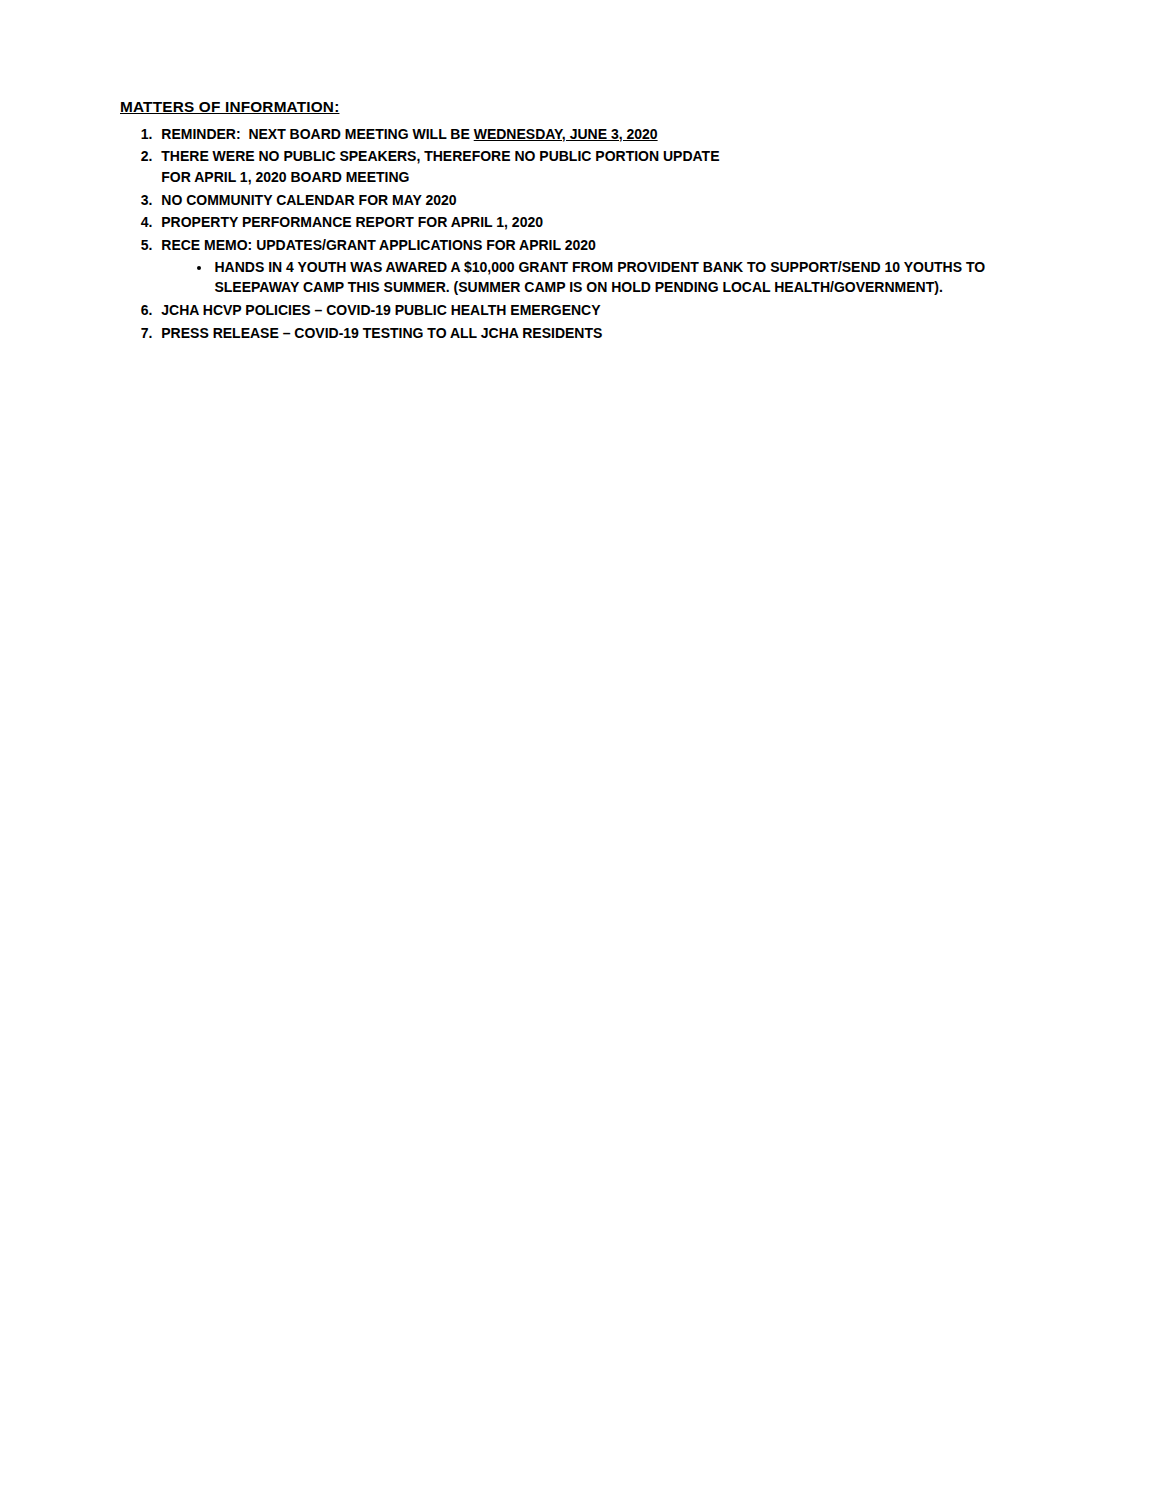MATTERS OF INFORMATION:
REMINDER: NEXT BOARD MEETING WILL BE WEDNESDAY, JUNE 3, 2020
THERE WERE NO PUBLIC SPEAKERS, THEREFORE NO PUBLIC PORTION UPDATE FOR APRIL 1, 2020 BOARD MEETING
NO COMMUNITY CALENDAR FOR MAY 2020
PROPERTY PERFORMANCE REPORT FOR APRIL 1, 2020
RECE MEMO: UPDATES/GRANT APPLICATIONS FOR APRIL 2020
HANDS IN 4 YOUTH WAS AWARED A $10,000 GRANT FROM PROVIDENT BANK TO SUPPORT/SEND 10 YOUTHS TO SLEEPAWAY CAMP THIS SUMMER. (SUMMER CAMP IS ON HOLD PENDING LOCAL HEALTH/GOVERNMENT).
JCHA HCVP POLICIES – COVID-19 PUBLIC HEALTH EMERGENCY
PRESS RELEASE – COVID-19 TESTING TO ALL JCHA RESIDENTS